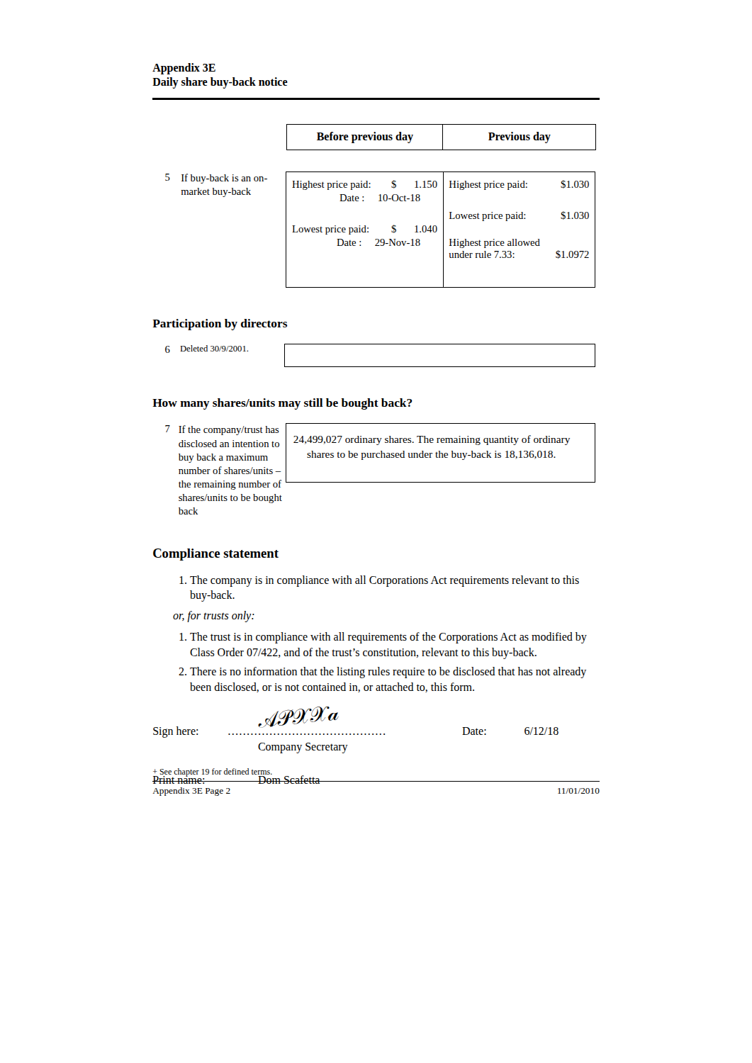Appendix 3E
Daily share buy-back notice
| Before previous day | Previous day |
| 5 | If buy-back is an on-market buy-back | / Highest price paid: $ 1.150 Date : 10-Oct-18 Lowest price paid: $ 1.040 Date : 29-Nov-18 / Highest price paid: $1.030 Lowest price paid: $1.030 Highest price allowed under rule 7.33: $1.0972 / |
Participation by directors
| 6 | Deleted 30/9/2001. | |
How many shares/units may still be bought back?
| 7 | If the company/trust has disclosed an intention to buy back a maximum number of shares/units – the remaining number of shares/units to be bought back | 24,499,027 ordinary shares. The remaining quantity of ordinary shares to be purchased under the buy-back is 18,136,018. |
Compliance statement
The company is in compliance with all Corporations Act requirements relevant to this buy-back.
or, for trusts only:
The trust is in compliance with all requirements of the Corporations Act as modified by Class Order 07/422, and of the trust’s constitution, relevant to this buy-back.
There is no information that the listing rules require to be disclosed that has not already been disclosed, or is not contained in, or attached to, this form.
𝒜𝒫𝒳𝒳𝒶
Sign here: …………………………………… Date: 6/12/18
Company Secretary
Print name: Dom Scafetta
+ See chapter 19 for defined terms.
Appendix 3E Page 2 11/01/2010